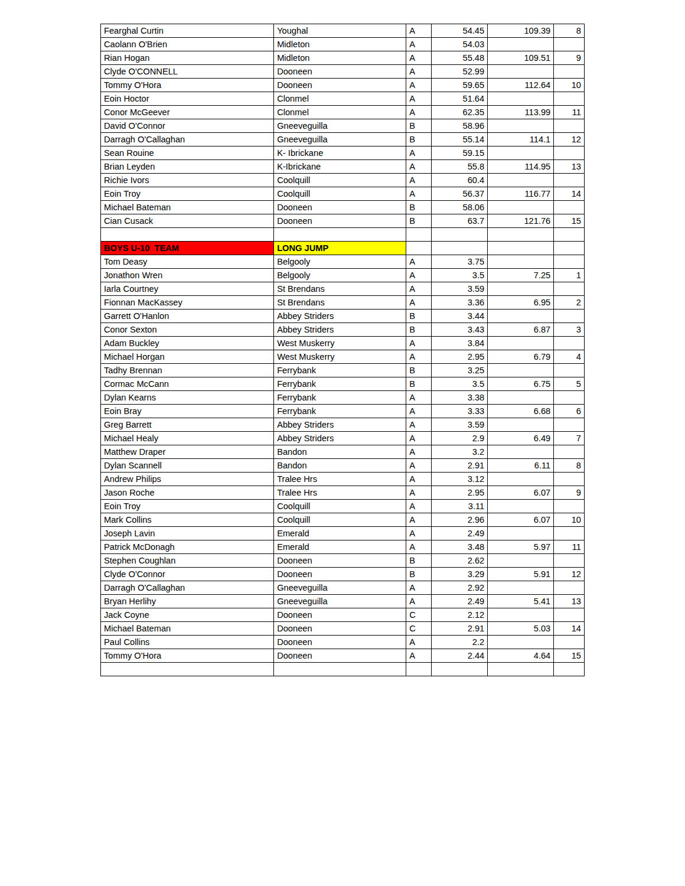| Fearghal Curtin | Youghal | A | 54.45 | 109.39 | 8 |
| Caolann O'Brien | Midleton | A | 54.03 | | |
| Rian Hogan | Midleton | A | 55.48 | 109.51 | 9 |
| Clyde O'CONNELL | Dooneen | A | 52.99 | | |
| Tommy O'Hora | Dooneen | A | 59.65 | 112.64 | 10 |
| Eoin Hoctor | Clonmel | A | 51.64 | | |
| Conor McGeever | Clonmel | A | 62.35 | 113.99 | 11 |
| David O'Connor | Gneeveguilla | B | 58.96 | | |
| Darragh O'Callaghan | Gneeveguilla | B | 55.14 | 114.1 | 12 |
| Sean Rouine | K- Ibrickane | A | 59.15 | | |
| Brian Leyden | K-Ibrickane | A | 55.8 | 114.95 | 13 |
| Richie Ivors | Coolquill | A | 60.4 | | |
| Eoin Troy | Coolquill | A | 56.37 | 116.77 | 14 |
| Michael Bateman | Dooneen | B | 58.06 | | |
| Cian Cusack | Dooneen | B | 63.7 | 121.76 | 15 |
| BOYS U-10 TEAM | LONG JUMP | | | | |
| Tom Deasy | Belgooly | A | 3.75 | | |
| Jonathon Wren | Belgooly | A | 3.5 | 7.25 | 1 |
| Iarla Courtney | St Brendans | A | 3.59 | | |
| Fionnan MacKassey | St Brendans | A | 3.36 | 6.95 | 2 |
| Garrett O'Hanlon | Abbey Striders | B | 3.44 | | |
| Conor Sexton | Abbey Striders | B | 3.43 | 6.87 | 3 |
| Adam Buckley | West Muskerry | A | 3.84 | | |
| Michael Horgan | West Muskerry | A | 2.95 | 6.79 | 4 |
| Tadhy Brennan | Ferrybank | B | 3.25 | | |
| Cormac McCann | Ferrybank | B | 3.5 | 6.75 | 5 |
| Dylan Kearns | Ferrybank | A | 3.38 | | |
| Eoin Bray | Ferrybank | A | 3.33 | 6.68 | 6 |
| Greg Barrett | Abbey Striders | A | 3.59 | | |
| Michael Healy | Abbey Striders | A | 2.9 | 6.49 | 7 |
| Matthew Draper | Bandon | A | 3.2 | | |
| Dylan Scannell | Bandon | A | 2.91 | 6.11 | 8 |
| Andrew Philips | Tralee Hrs | A | 3.12 | | |
| Jason Roche | Tralee Hrs | A | 2.95 | 6.07 | 9 |
| Eoin Troy | Coolquill | A | 3.11 | | |
| Mark Collins | Coolquill | A | 2.96 | 6.07 | 10 |
| Joseph Lavin | Emerald | A | 2.49 | | |
| Patrick McDonagh | Emerald | A | 3.48 | 5.97 | 11 |
| Stephen Coughlan | Dooneen | B | 2.62 | | |
| Clyde O'Connor | Dooneen | B | 3.29 | 5.91 | 12 |
| Darragh O'Callaghan | Gneeveguilla | A | 2.92 | | |
| Bryan Herlihy | Gneeveguilla | A | 2.49 | 5.41 | 13 |
| Jack Coyne | Dooneen | C | 2.12 | | |
| Michael Bateman | Dooneen | C | 2.91 | 5.03 | 14 |
| Paul Collins | Dooneen | A | 2.2 | | |
| Tommy O'Hora | Dooneen | A | 2.44 | 4.64 | 15 |